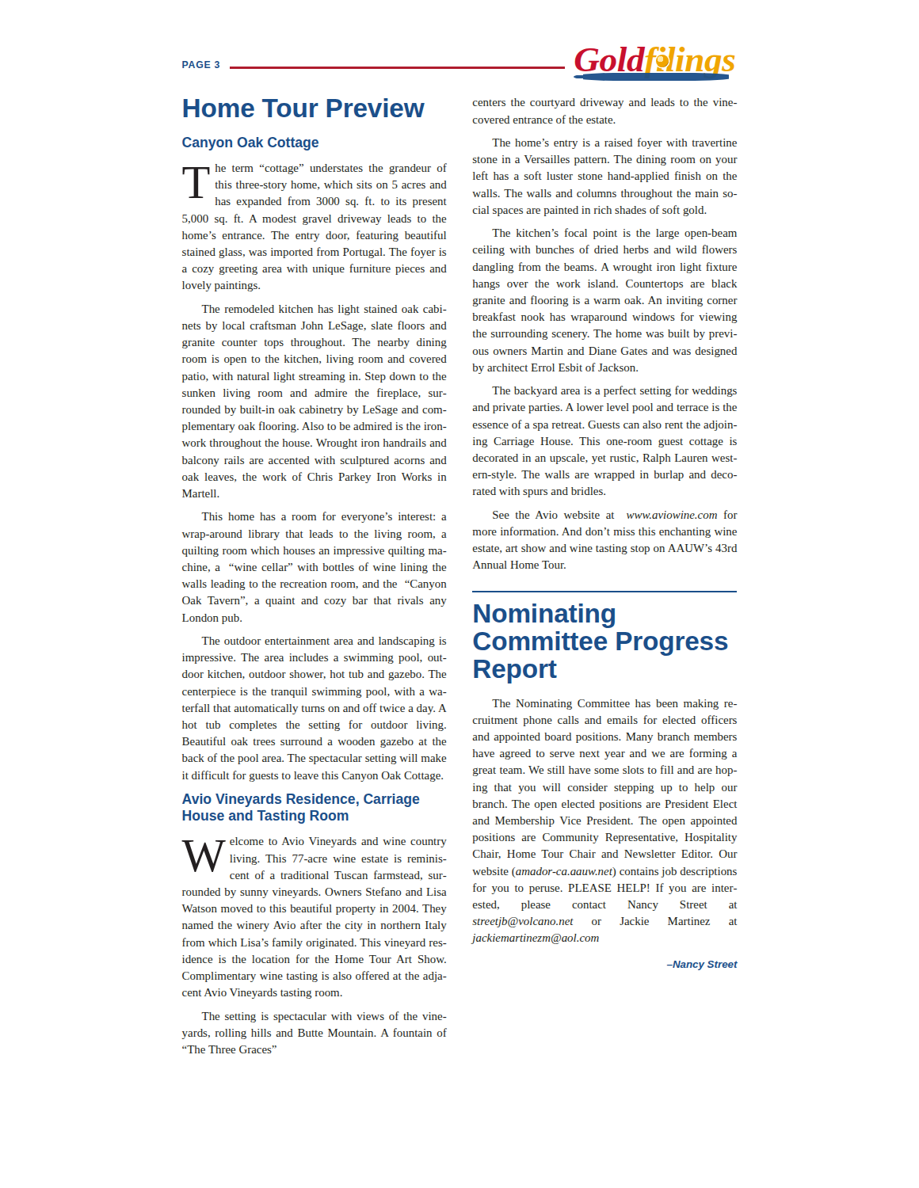PAGE 3
Gold filings
Home Tour Preview
Canyon Oak Cottage
The term “cottage” understates the grandeur of this three-story home, which sits on 5 acres and has expanded from 3000 sq. ft. to its present 5,000 sq. ft. A modest gravel driveway leads to the home’s entrance. The entry door, featuring beautiful stained glass, was imported from Portugal. The foyer is a cozy greeting area with unique furniture pieces and lovely paintings.
The remodeled kitchen has light stained oak cabinets by local craftsman John LeSage, slate floors and granite counter tops throughout. The nearby dining room is open to the kitchen, living room and covered patio, with natural light streaming in. Step down to the sunken living room and admire the fireplace, surrounded by built-in oak cabinetry by LeSage and complementary oak flooring. Also to be admired is the ironwork throughout the house. Wrought iron handrails and balcony rails are accented with sculptured acorns and oak leaves, the work of Chris Parkey Iron Works in Martell.
This home has a room for everyone’s interest: a wrap-around library that leads to the living room, a quilting room which houses an impressive quilting machine, a “wine cellar” with bottles of wine lining the walls leading to the recreation room, and the “Canyon Oak Tavern”, a quaint and cozy bar that rivals any London pub.
The outdoor entertainment area and landscaping is impressive. The area includes a swimming pool, outdoor kitchen, outdoor shower, hot tub and gazebo. The centerpiece is the tranquil swimming pool, with a waterfall that automatically turns on and off twice a day. A hot tub completes the setting for outdoor living. Beautiful oak trees surround a wooden gazebo at the back of the pool area. The spectacular setting will make it difficult for guests to leave this Canyon Oak Cottage.
Avio Vineyards Residence, Carriage House and Tasting Room
Welcome to Avio Vineyards and wine country living. This 77-acre wine estate is reminiscent of a traditional Tuscan farmstead, surrounded by sunny vineyards. Owners Stefano and Lisa Watson moved to this beautiful property in 2004. They named the winery Avio after the city in northern Italy from which Lisa’s family originated. This vineyard residence is the location for the Home Tour Art Show. Complimentary wine tasting is also offered at the adjacent Avio Vineyards tasting room.
The setting is spectacular with views of the vineyards, rolling hills and Butte Mountain. A fountain of “The Three Graces”
centers the courtyard driveway and leads to the vine-covered entrance of the estate.
The home’s entry is a raised foyer with travertine stone in a Versailles pattern. The dining room on your left has a soft luster stone hand-applied finish on the walls. The walls and columns throughout the main social spaces are painted in rich shades of soft gold.
The kitchen’s focal point is the large open-beam ceiling with bunches of dried herbs and wild flowers dangling from the beams. A wrought iron light fixture hangs over the work island. Countertops are black granite and flooring is a warm oak. An inviting corner breakfast nook has wraparound windows for viewing the surrounding scenery. The home was built by previous owners Martin and Diane Gates and was designed by architect Errol Esbit of Jackson.
The backyard area is a perfect setting for weddings and private parties. A lower level pool and terrace is the essence of a spa retreat. Guests can also rent the adjoining Carriage House. This one-room guest cottage is decorated in an upscale, yet rustic, Ralph Lauren western-style. The walls are wrapped in burlap and decorated with spurs and bridles.
See the Avio website at www.aviowine.com for more information. And don’t miss this enchanting wine estate, art show and wine tasting stop on AAUW’s 43rd Annual Home Tour.
Nominating Committee Progress Report
The Nominating Committee has been making recruitment phone calls and emails for elected officers and appointed board positions. Many branch members have agreed to serve next year and we are forming a great team. We still have some slots to fill and are hoping that you will consider stepping up to help our branch. The open elected positions are President Elect and Membership Vice President. The open appointed positions are Community Representative, Hospitality Chair, Home Tour Chair and Newsletter Editor. Our website (amador-ca.aauw.net) contains job descriptions for you to peruse. PLEASE HELP! If you are interested, please contact Nancy Street at streetjb@volcano.net or Jackie Martinez at jackiemartinezm@aol.com
–Nancy Street